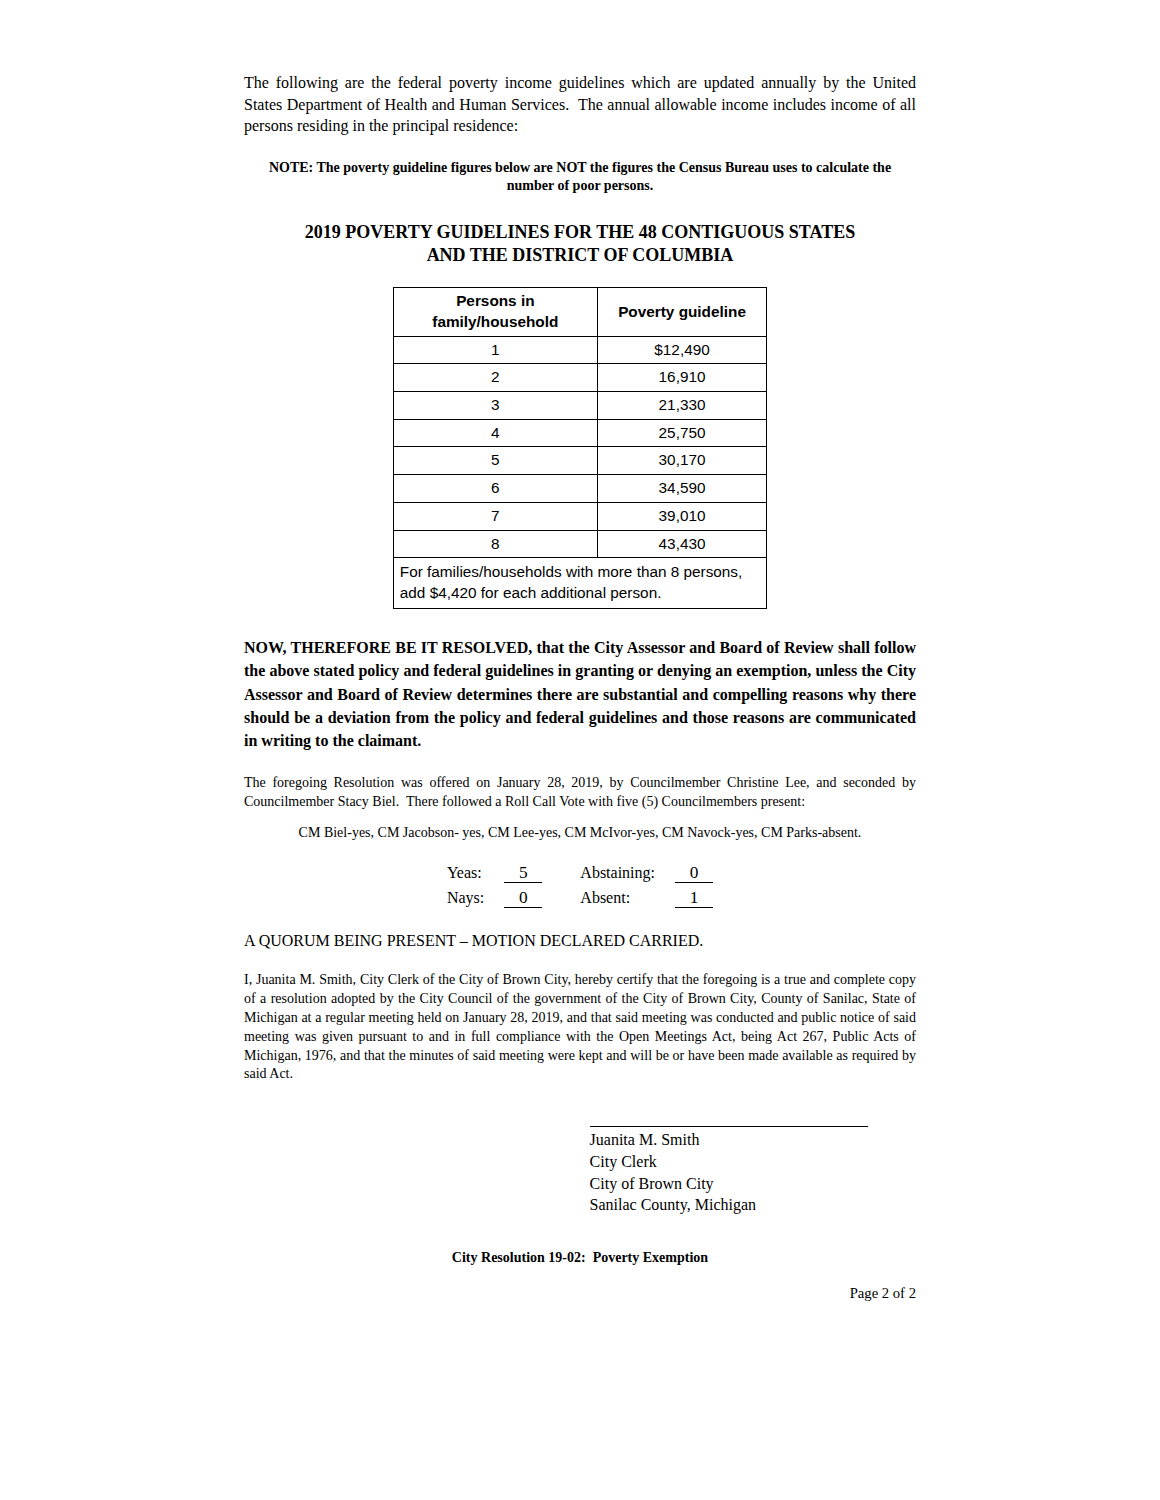The following are the federal poverty income guidelines which are updated annually by the United States Department of Health and Human Services. The annual allowable income includes income of all persons residing in the principal residence:
NOTE: The poverty guideline figures below are NOT the figures the Census Bureau uses to calculate the number of poor persons.
2019 POVERTY GUIDELINES FOR THE 48 CONTIGUOUS STATES
AND THE DISTRICT OF COLUMBIA
| Persons in family/household | Poverty guideline |
| --- | --- |
| 1 | $12,490 |
| 2 | 16,910 |
| 3 | 21,330 |
| 4 | 25,750 |
| 5 | 30,170 |
| 6 | 34,590 |
| 7 | 39,010 |
| 8 | 43,430 |
| For families/households with more than 8 persons, add $4,420 for each additional person. |
NOW, THEREFORE BE IT RESOLVED, that the City Assessor and Board of Review shall follow the above stated policy and federal guidelines in granting or denying an exemption, unless the City Assessor and Board of Review determines there are substantial and compelling reasons why there should be a deviation from the policy and federal guidelines and those reasons are communicated in writing to the claimant.
The foregoing Resolution was offered on January 28, 2019, by Councilmember Christine Lee, and seconded by Councilmember Stacy Biel. There followed a Roll Call Vote with five (5) Councilmembers present:
CM Biel-yes, CM Jacobson- yes, CM Lee-yes, CM McIvor-yes, CM Navock-yes, CM Parks-absent.
| Yeas: | 5 | Abstaining: | 0 |
| Nays: | 0 | Absent: | 1 |
A QUORUM BEING PRESENT – MOTION DECLARED CARRIED.
I, Juanita M. Smith, City Clerk of the City of Brown City, hereby certify that the foregoing is a true and complete copy of a resolution adopted by the City Council of the government of the City of Brown City, County of Sanilac, State of Michigan at a regular meeting held on January 28, 2019, and that said meeting was conducted and public notice of said meeting was given pursuant to and in full compliance with the Open Meetings Act, being Act 267, Public Acts of Michigan, 1976, and that the minutes of said meeting were kept and will be or have been made available as required by said Act.
Juanita M. Smith
City Clerk
City of Brown City
Sanilac County, Michigan
City Resolution 19-02: Poverty Exemption
Page 2 of 2